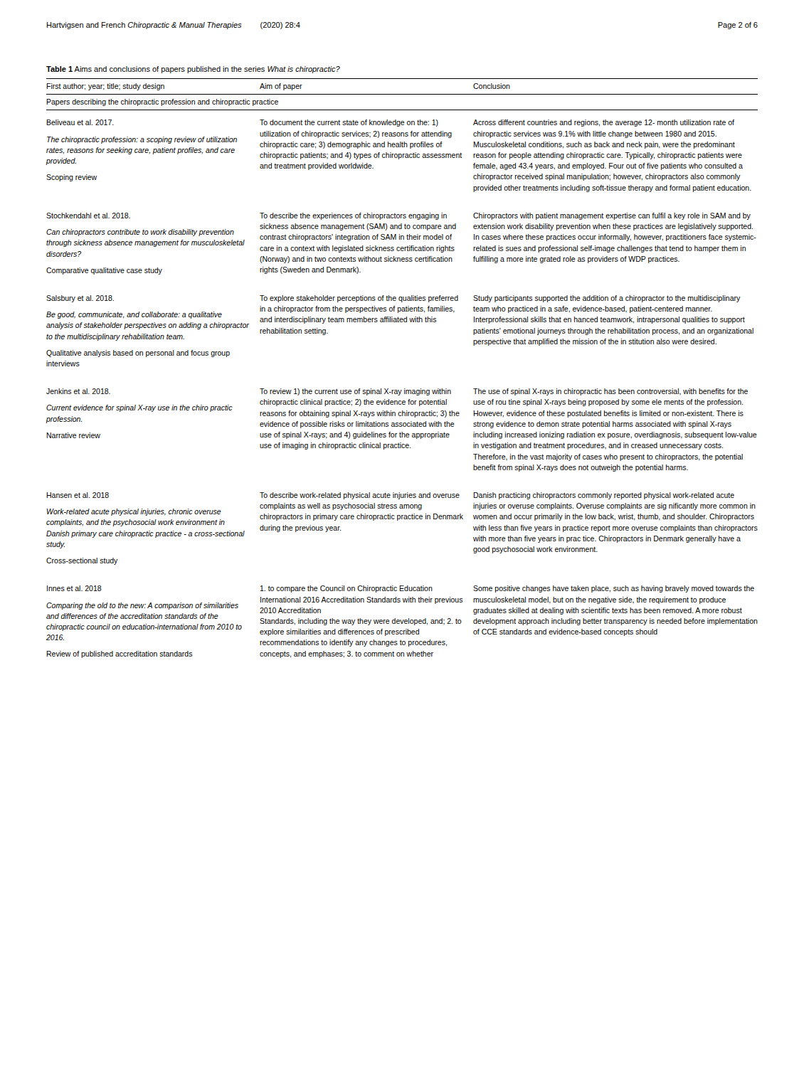Hartvigsen and French Chiropractic & Manual Therapies(2020) 28:4
Page 2 of 6
Table 1 Aims and conclusions of papers published in the series What is chiropractic?
| First author; year; title; study design | Aim of paper | Conclusion |
| --- | --- | --- |
| Papers describing the chiropractic profession and chiropractic practice |
| Beliveau et al. 2017. The chiropractic profession: a scoping review of utilization rates, reasons for seeking care, patient profiles, and care provided. Scoping review | To document the current state of knowledge on the: 1) utilization of chiropractic services; 2) reasons for attending chiropractic care; 3) demographic and health profiles of chiropractic patients; and 4) types of chiropractic assessment and treatment provided worldwide. | Across different countries and regions, the average 12- month utilization rate of chiropractic services was 9.1% with little change between 1980 and 2015. Musculoskeletal conditions, such as back and neck pain, were the predominant reason for people attending chiropractic care. Typically, chiropractic patients were female, aged 43.4 years, and employed. Four out of five patients who consulted a chiropractor received spinal manipulation; however, chiropractors also commonly provided other treatments including soft-tissue therapy and formal patient education. |
| Stochkendahl et al. 2018. Can chiropractors contribute to work disability prevention through sickness absence management for musculoskeletal disorders? Comparative qualitative case study | To describe the experiences of chiropractors engaging in sickness absence management (SAM) and to compare and contrast chiropractors' integration of SAM in their model of care in a context with legislated sickness certification rights (Norway) and in two contexts without sickness certification rights (Sweden and Denmark). | Chiropractors with patient management expertise can fulfil a key role in SAM and by extension work disability prevention when these practices are legislatively supported. In cases where these practices occur informally, however, practitioners face systemic-related is sues and professional self-image challenges that tend to hamper them in fulfilling a more inte grated role as providers of WDP practices. |
| Salsbury et al. 2018. Be good, communicate, and collaborate: a qualitative analysis of stakeholder perspectives on adding a chiropractor to the multidisciplinary rehabilitation team. Qualitative analysis based on personal and focus group interviews | To explore stakeholder perceptions of the qualities preferred in a chiropractor from the perspectives of patients, families, and interdisciplinary team members affiliated with this rehabilitation setting. | Study participants supported the addition of a chiropractor to the multidisciplinary team who practiced in a safe, evidence-based, patient-centered manner. Interprofessional skills that en hanced teamwork, intrapersonal qualities to support patients' emotional journeys through the rehabilitation process, and an organizational perspective that amplified the mission of the in stitution also were desired. |
| Jenkins et al. 2018. Current evidence for spinal X-ray use in the chiro practic profession. Narrative review | To review 1) the current use of spinal X-ray imaging within chiropractic clinical practice; 2) the evidence for potential reasons for obtaining spinal X-rays within chiropractic; 3) the evidence of possible risks or limitations associated with the use of spinal X-rays; and 4) guidelines for the appropriate use of imaging in chiropractic clinical practice. | The use of spinal X-rays in chiropractic has been controversial, with benefits for the use of rou tine spinal X-rays being proposed by some ele ments of the profession. However, evidence of these postulated benefits is limited or non-existent. There is strong evidence to demon strate potential harms associated with spinal X-rays including increased ionizing radiation ex posure, overdiagnosis, subsequent low-value in vestigation and treatment procedures, and in creased unnecessary costs. Therefore, in the vast majority of cases who present to chiropractors, the potential benefit from spinal X-rays does not outweigh the potential harms. |
| Hansen et al. 2018 Work-related acute physical injuries, chronic overuse complaints, and the psychosocial work environment in Danish primary care chiropractic practice - a cross-sectional study. Cross-sectional study | To describe work-related physical acute injuries and overuse complaints as well as psychosocial stress among chiropractors in primary care chiropractic practice in Denmark during the previous year. | Danish practicing chiropractors commonly reported physical work-related acute injuries or overuse complaints. Overuse complaints are sig nificantly more common in women and occur primarily in the low back, wrist, thumb, and shoulder. Chiropractors with less than five years in practice report more overuse complaints than chiropractors with more than five years in prac tice. Chiropractors in Denmark generally have a good psychosocial work environment. |
| Innes et al. 2018 Comparing the old to the new: A comparison of similarities and differences of the accreditation standards of the chiropractic council on education-international from 2010 to 2016. Review of published accreditation standards | 1. to compare the Council on Chiropractic Education International 2016 Accreditation Standards with their previous 2010 Accreditation Standards, including the way they were developed, and; 2. to explore similarities and differences of prescribed recommendations to identify any changes to procedures, concepts, and emphases; 3. to comment on whether | Some positive changes have taken place, such as having bravely moved towards the musculoskeletal model, but on the negative side, the requirement to produce graduates skilled at dealing with scientific texts has been removed. A more robust development approach including better transparency is needed before implementation of CCE standards and evidence-based concepts should |